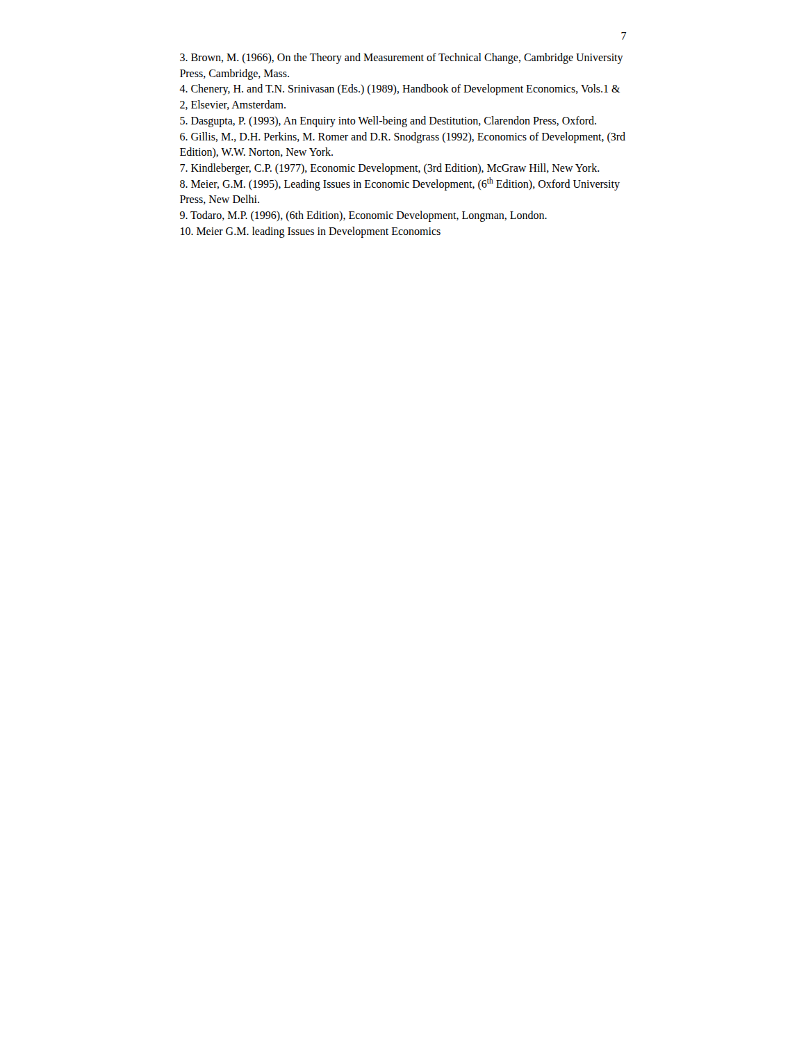7
3. Brown, M. (1966), On the Theory and Measurement of Technical Change, Cambridge University Press, Cambridge, Mass.
4. Chenery, H. and T.N. Srinivasan (Eds.) (1989), Handbook of Development Economics, Vols.1 & 2, Elsevier, Amsterdam.
5. Dasgupta, P. (1993), An Enquiry into Well-being and Destitution, Clarendon Press, Oxford.
6. Gillis, M., D.H. Perkins, M. Romer and D.R. Snodgrass (1992), Economics of Development, (3rd Edition), W.W. Norton, New York.
7. Kindleberger, C.P. (1977), Economic Development, (3rd Edition), McGraw Hill, New York.
8. Meier, G.M. (1995), Leading Issues in Economic Development, (6th Edition), Oxford University Press, New Delhi.
9. Todaro, M.P. (1996), (6th Edition), Economic Development, Longman, London.
10. Meier G.M. leading Issues in Development Economics